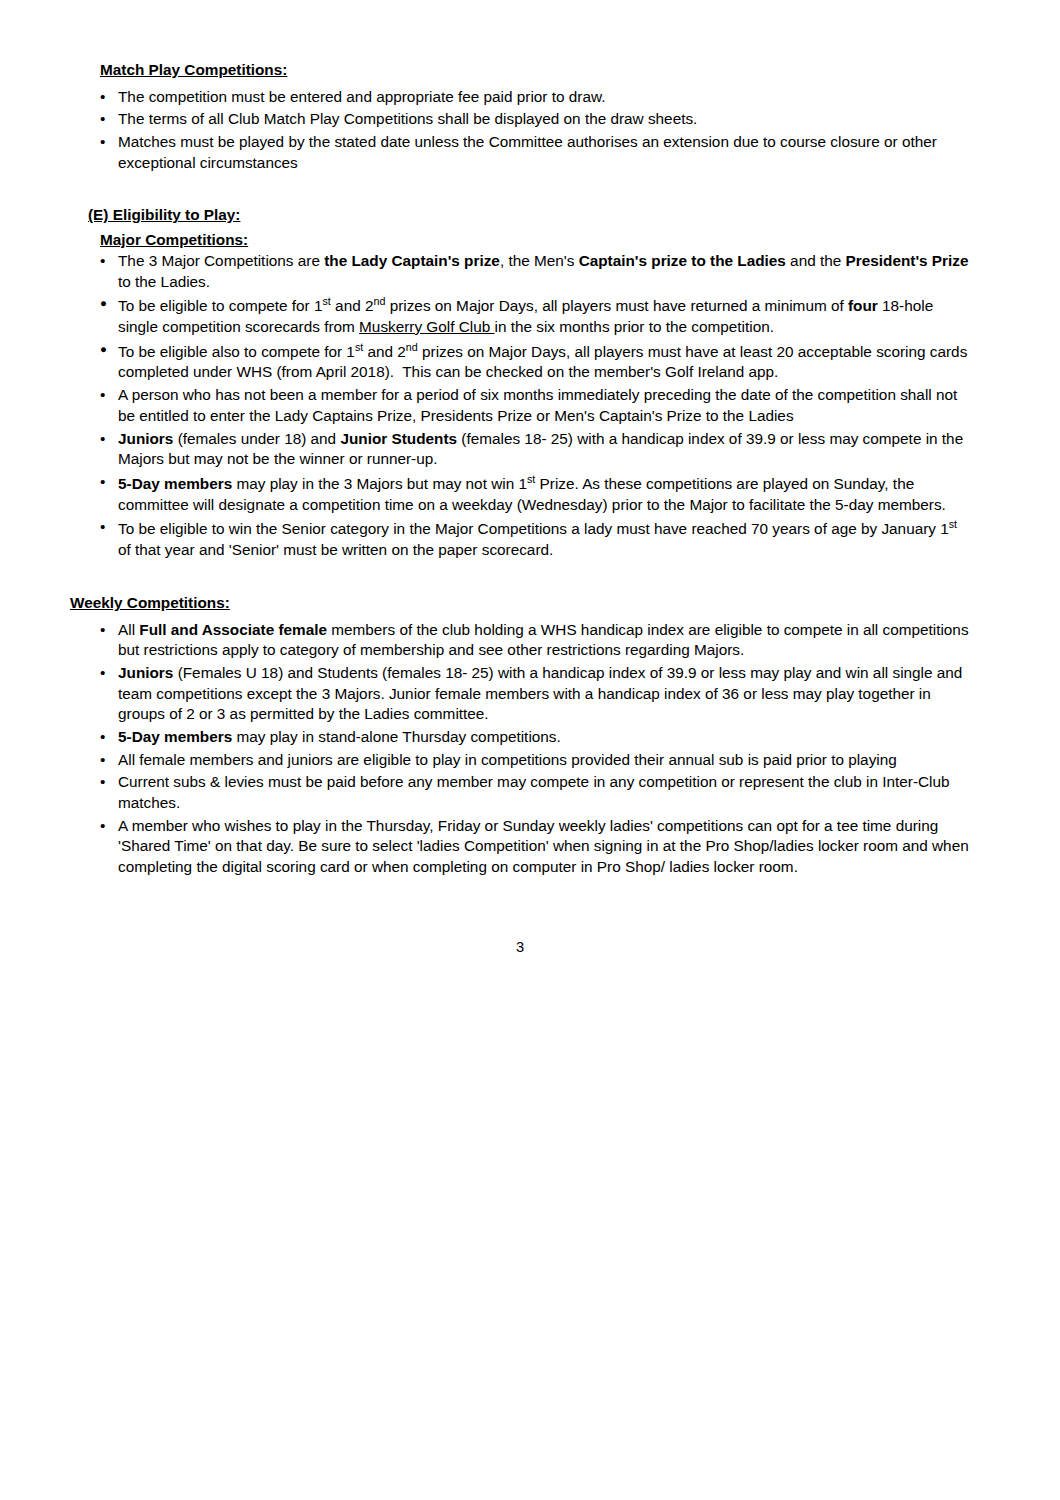Match Play Competitions:
The competition must be entered and appropriate fee paid prior to draw.
The terms of all Club Match Play Competitions shall be displayed on the draw sheets.
Matches must be played by the stated date unless the Committee authorises an extension due to course closure or other exceptional circumstances
(E) Eligibility to Play:
Major Competitions:
The 3 Major Competitions are the Lady Captain's prize, the Men's Captain's prize to the Ladies and the President's Prize to the Ladies.
To be eligible to compete for 1st and 2nd prizes on Major Days, all players must have returned a minimum of four 18-hole single competition scorecards from Muskerry Golf Club in the six months prior to the competition.
To be eligible also to compete for 1st and 2nd prizes on Major Days, all players must have at least 20 acceptable scoring cards completed under WHS (from April 2018). This can be checked on the member's Golf Ireland app.
A person who has not been a member for a period of six months immediately preceding the date of the competition shall not be entitled to enter the Lady Captains Prize, Presidents Prize or Men's Captain's Prize to the Ladies
Juniors (females under 18) and Junior Students (females 18- 25) with a handicap index of 39.9 or less may compete in the Majors but may not be the winner or runner-up.
5-Day members may play in the 3 Majors but may not win 1st Prize. As these competitions are played on Sunday, the committee will designate a competition time on a weekday (Wednesday) prior to the Major to facilitate the 5-day members.
To be eligible to win the Senior category in the Major Competitions a lady must have reached 70 years of age by January 1st of that year and 'Senior' must be written on the paper scorecard.
Weekly Competitions:
All Full and Associate female members of the club holding a WHS handicap index are eligible to compete in all competitions but restrictions apply to category of membership and see other restrictions regarding Majors.
Juniors (Females U 18) and Students (females 18- 25) with a handicap index of 39.9 or less may play and win all single and team competitions except the 3 Majors. Junior female members with a handicap index of 36 or less may play together in groups of 2 or 3 as permitted by the Ladies committee.
5-Day members may play in stand-alone Thursday competitions.
All female members and juniors are eligible to play in competitions provided their annual sub is paid prior to playing
Current subs & levies must be paid before any member may compete in any competition or represent the club in Inter-Club matches.
A member who wishes to play in the Thursday, Friday or Sunday weekly ladies' competitions can opt for a tee time during 'Shared Time' on that day. Be sure to select 'ladies Competition' when signing in at the Pro Shop/ladies locker room and when completing the digital scoring card or when completing on computer in Pro Shop/ ladies locker room.
3